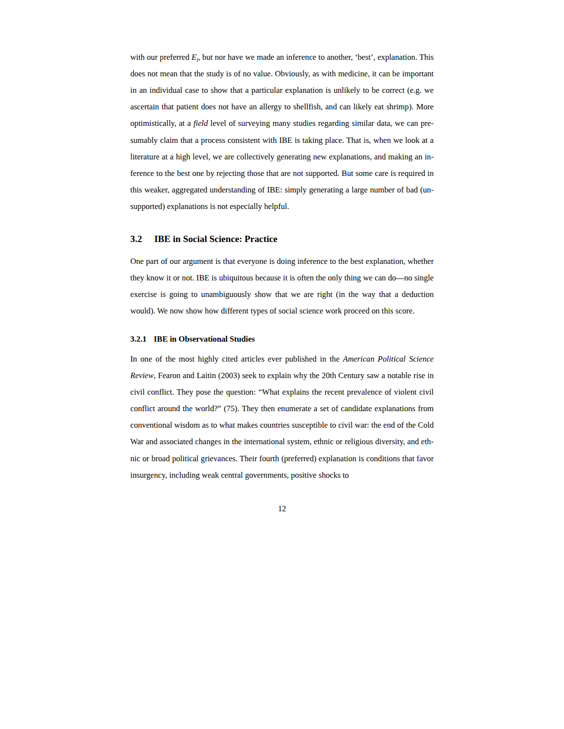with our preferred Ei, but nor have we made an inference to another, ‘best’, explanation. This does not mean that the study is of no value. Obviously, as with medicine, it can be important in an individual case to show that a particular explanation is unlikely to be correct (e.g. we ascertain that patient does not have an allergy to shellfish, and can likely eat shrimp). More optimistically, at a field level of surveying many studies regarding similar data, we can presumably claim that a process consistent with IBE is taking place. That is, when we look at a literature at a high level, we are collectively generating new explanations, and making an inference to the best one by rejecting those that are not supported. But some care is required in this weaker, aggregated understanding of IBE: simply generating a large number of bad (unsupported) explanations is not especially helpful.
3.2 IBE in Social Science: Practice
One part of our argument is that everyone is doing inference to the best explanation, whether they know it or not. IBE is ubiquitous because it is often the only thing we can do—no single exercise is going to unambiguously show that we are right (in the way that a deduction would). We now show how different types of social science work proceed on this score.
3.2.1 IBE in Observational Studies
In one of the most highly cited articles ever published in the American Political Science Review, Fearon and Laitin (2003) seek to explain why the 20th Century saw a notable rise in civil conflict. They pose the question: “What explains the recent prevalence of violent civil conflict around the world?” (75). They then enumerate a set of candidate explanations from conventional wisdom as to what makes countries susceptible to civil war: the end of the Cold War and associated changes in the international system, ethnic or religious diversity, and ethnic or broad political grievances. Their fourth (preferred) explanation is conditions that favor insurgency, including weak central governments, positive shocks to
12